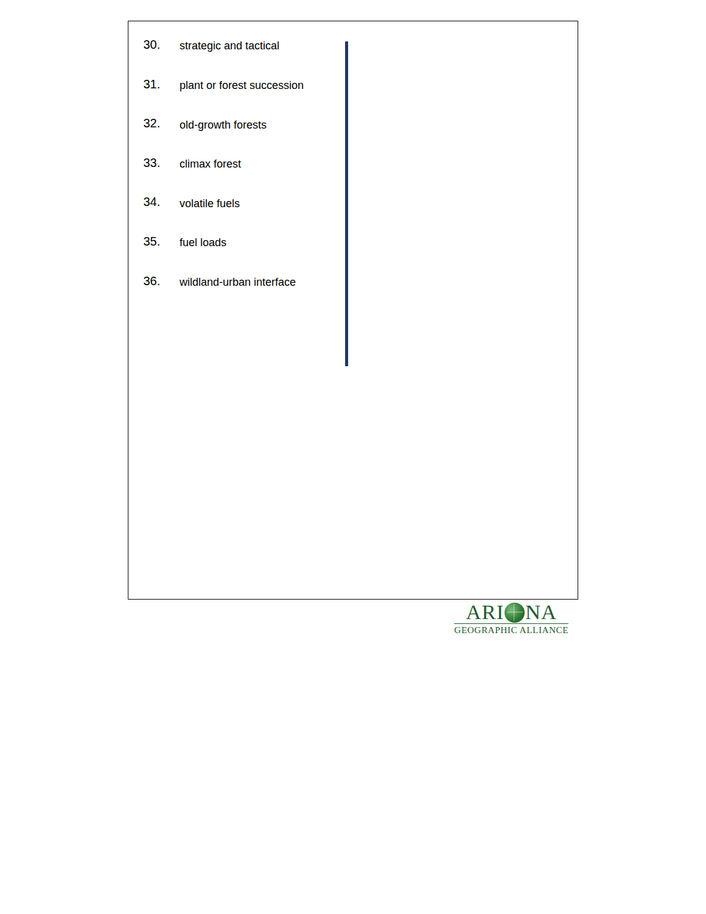30. strategic and tactical
31. plant or forest succession
32. old-growth forests
33. climax forest
34. volatile fuels
35. fuel loads
36. wildland-urban interface
ARI NA
GEOGRAPHIC ALLIANCE